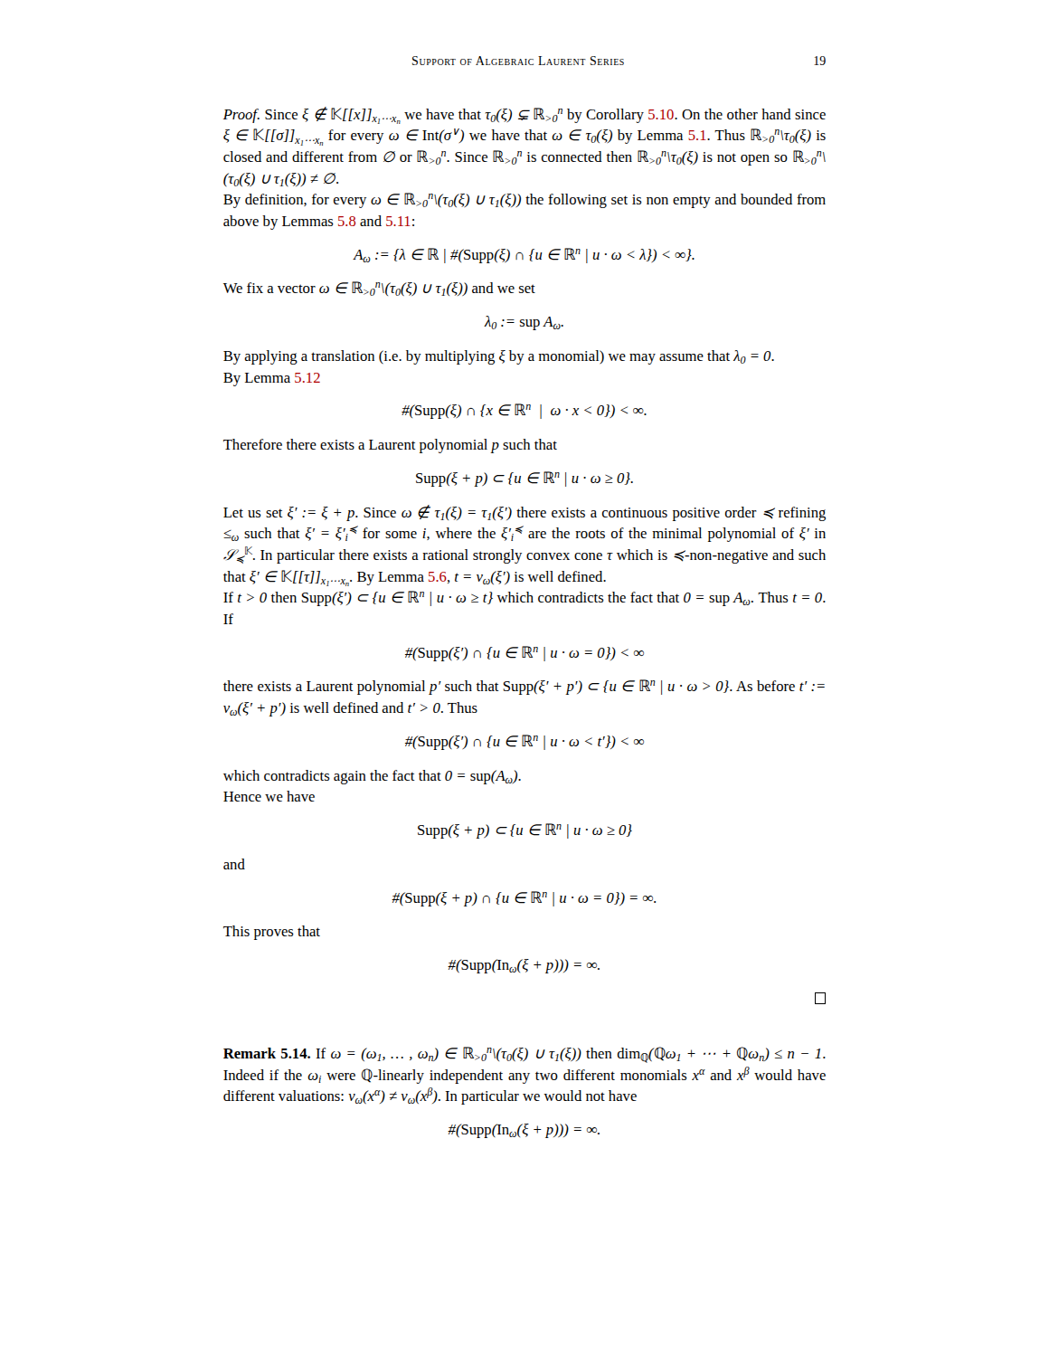Support of Algebraic Laurent Series 19
Proof. Since ξ ∉ 𝕂[[x]]x1⋯xn we have that τ0(ξ) ⊊ ℝ>0n by Corollary 5.10. On the other hand since ξ ∈ 𝕂[[σ]]x1⋯xn for every ω ∈ Int(σ∨) we have that ω ∈ τ0(ξ) by Lemma 5.1. Thus ℝ>0n\τ0(ξ) is closed and different from ∅ or ℝ>0n. Since ℝ>0n is connected then ℝ>0n\τ0(ξ) is not open so ℝ>0n\(τ0(ξ) ∪ τ1(ξ)) ≠ ∅.
By definition, for every ω ∈ ℝ>0n\(τ0(ξ) ∪ τ1(ξ)) the following set is non empty and bounded from above by Lemmas 5.8 and 5.11:
Aω := {λ ∈ ℝ | #(Supp(ξ) ∩ {u ∈ ℝn | u · ω < λ}) < ∞}.
We fix a vector ω ∈ ℝ>0n\(τ0(ξ) ∪ τ1(ξ)) and we set
λ0 := sup Aω.
By applying a translation (i.e. by multiplying ξ by a monomial) we may assume that λ0 = 0.
By Lemma 5.12
#(Supp(ξ) ∩ {x ∈ ℝn | ω · x < 0}) < ∞.
Therefore there exists a Laurent polynomial p such that
Supp(ξ + p) ⊂ {u ∈ ℝn | u · ω ≥ 0}.
Let us set ξ′ := ξ + p. Since ω ∉ τ1(ξ) = τ1(ξ′) there exists a continuous positive order ≼ refining ≤ω such that ξ′ = ξ′i≼ for some i, where the ξ′i≼ are the roots of the minimal polynomial of ξ′ in 𝒮≼𝕂. In particular there exists a rational strongly convex cone τ which is ≼-non-negative and such that ξ′ ∈ 𝕂[[τ]]x1⋯xn. By Lemma 5.6, t = νω(ξ′) is well defined.
If t > 0 then Supp(ξ′) ⊂ {u ∈ ℝn | u · ω ≥ t} which contradicts the fact that 0 = sup Aω. Thus t = 0. If
#(Supp(ξ′) ∩ {u ∈ ℝn | u · ω = 0}) < ∞
there exists a Laurent polynomial p′ such that Supp(ξ′ + p′) ⊂ {u ∈ ℝn | u · ω > 0}. As before t′ := νω(ξ′ + p′) is well defined and t′ > 0. Thus
#(Supp(ξ′) ∩ {u ∈ ℝn | u · ω < t′}) < ∞
which contradicts again the fact that 0 = sup(Aω).
Hence we have
Supp(ξ + p) ⊂ {u ∈ ℝn | u · ω ≥ 0}
and
#(Supp(ξ + p) ∩ {u ∈ ℝn | u · ω = 0}) = ∞.
This proves that
#(Supp(Inω(ξ + p))) = ∞.
Remark 5.14. If ω = (ω1, … , ωn) ∈ ℝ>0n\(τ0(ξ) ∪ τ1(ξ)) then dimℚ(ℚω1 + ⋯ + ℚωn) ≤ n − 1. Indeed if the ωi were ℚ-linearly independent any two different monomials xα and xβ would have different valuations: νω(xα) ≠ νω(xβ). In particular we would not have
#(Supp(Inω(ξ + p))) = ∞.